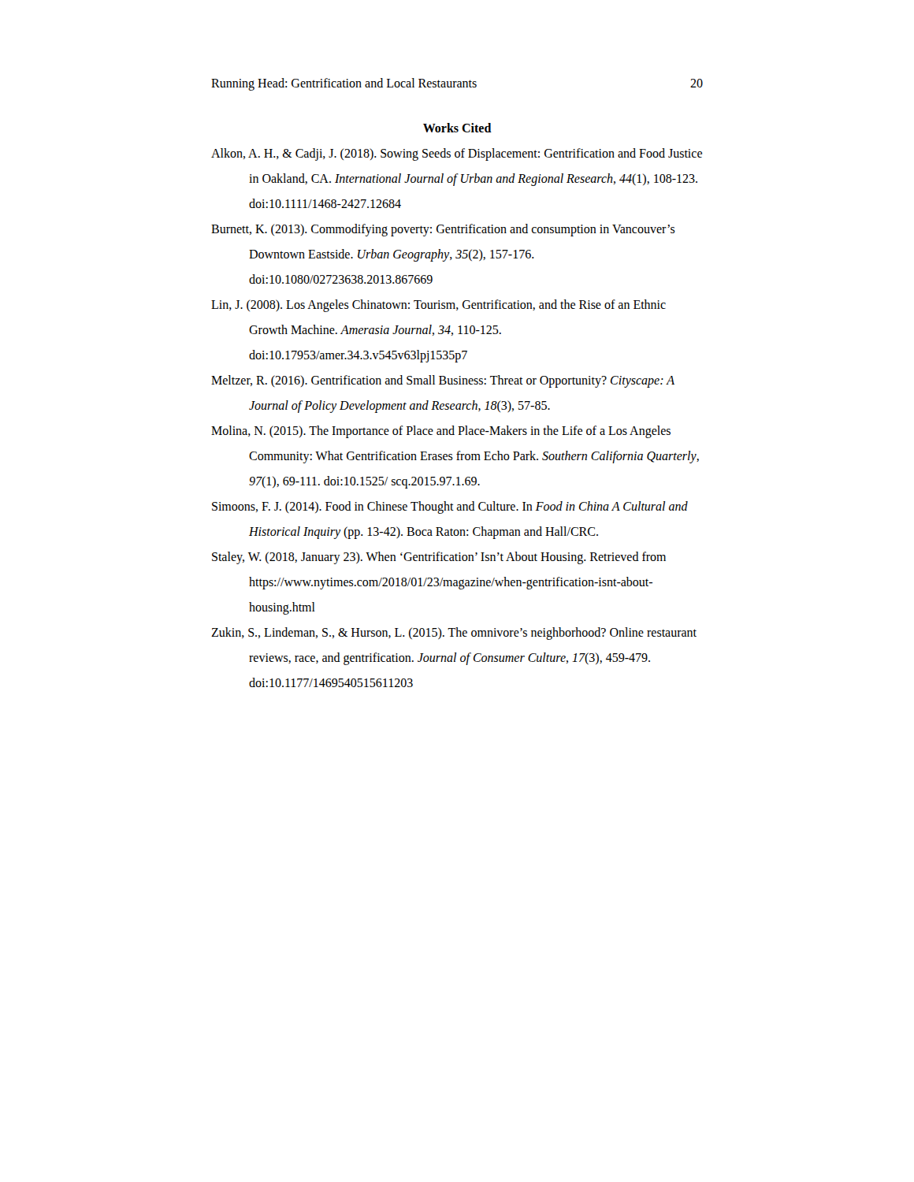Running Head: Gentrification and Local Restaurants 20
Works Cited
Alkon, A. H., & Cadji, J. (2018). Sowing Seeds of Displacement: Gentrification and Food Justice in Oakland, CA. International Journal of Urban and Regional Research, 44(1), 108-123. doi:10.1111/1468-2427.12684
Burnett, K. (2013). Commodifying poverty: Gentrification and consumption in Vancouver’s Downtown Eastside. Urban Geography, 35(2), 157-176. doi:10.1080/02723638.2013.867669
Lin, J. (2008). Los Angeles Chinatown: Tourism, Gentrification, and the Rise of an Ethnic Growth Machine. Amerasia Journal, 34, 110-125. doi:10.17953/amer.34.3.v545v63lpj1535p7
Meltzer, R. (2016). Gentrification and Small Business: Threat or Opportunity? Cityscape: A Journal of Policy Development and Research, 18(3), 57-85.
Molina, N. (2015). The Importance of Place and Place-Makers in the Life of a Los Angeles Community: What Gentrification Erases from Echo Park. Southern California Quarterly, 97(1), 69-111. doi:10.1525/ scq.2015.97.1.69.
Simoons, F. J. (2014). Food in Chinese Thought and Culture. In Food in China A Cultural and Historical Inquiry (pp. 13-42). Boca Raton: Chapman and Hall/CRC.
Staley, W. (2018, January 23). When ‘Gentrification’ Isn’t About Housing. Retrieved from https://www.nytimes.com/2018/01/23/magazine/when-gentrification-isnt-about-housing.html
Zukin, S., Lindeman, S., & Hurson, L. (2015). The omnivore’s neighborhood? Online restaurant reviews, race, and gentrification. Journal of Consumer Culture, 17(3), 459-479. doi:10.1177/1469540515611203